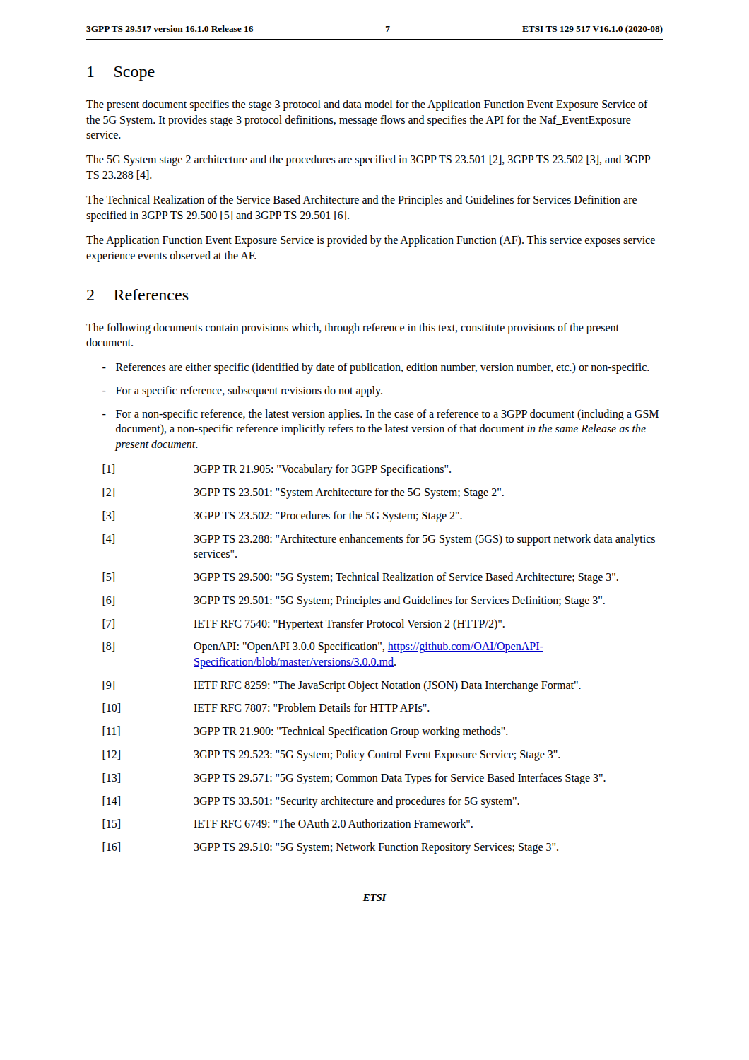3GPP TS 29.517 version 16.1.0 Release 16 7 ETSI TS 129 517 V16.1.0 (2020-08)
1 Scope
The present document specifies the stage 3 protocol and data model for the Application Function Event Exposure Service of the 5G System. It provides stage 3 protocol definitions, message flows and specifies the API for the Naf_EventExposure service.
The 5G System stage 2 architecture and the procedures are specified in 3GPP TS 23.501 [2], 3GPP TS 23.502 [3], and 3GPP TS 23.288 [4].
The Technical Realization of the Service Based Architecture and the Principles and Guidelines for Services Definition are specified in 3GPP TS 29.500 [5] and 3GPP TS 29.501 [6].
The Application Function Event Exposure Service is provided by the Application Function (AF). This service exposes service experience events observed at the AF.
2 References
The following documents contain provisions which, through reference in this text, constitute provisions of the present document.
References are either specific (identified by date of publication, edition number, version number, etc.) or non-specific.
For a specific reference, subsequent revisions do not apply.
For a non-specific reference, the latest version applies. In the case of a reference to a 3GPP document (including a GSM document), a non-specific reference implicitly refers to the latest version of that document in the same Release as the present document.
[1] 3GPP TR 21.905: "Vocabulary for 3GPP Specifications".
[2] 3GPP TS 23.501: "System Architecture for the 5G System; Stage 2".
[3] 3GPP TS 23.502: "Procedures for the 5G System; Stage 2".
[4] 3GPP TS 23.288: "Architecture enhancements for 5G System (5GS) to support network data analytics services".
[5] 3GPP TS 29.500: "5G System; Technical Realization of Service Based Architecture; Stage 3".
[6] 3GPP TS 29.501: "5G System; Principles and Guidelines for Services Definition; Stage 3".
[7] IETF RFC 7540: "Hypertext Transfer Protocol Version 2 (HTTP/2)".
[8] OpenAPI: "OpenAPI 3.0.0 Specification", https://github.com/OAI/OpenAPI-Specification/blob/master/versions/3.0.0.md.
[9] IETF RFC 8259: "The JavaScript Object Notation (JSON) Data Interchange Format".
[10] IETF RFC 7807: "Problem Details for HTTP APIs".
[11] 3GPP TR 21.900: "Technical Specification Group working methods".
[12] 3GPP TS 29.523: "5G System; Policy Control Event Exposure Service; Stage 3".
[13] 3GPP TS 29.571: "5G System; Common Data Types for Service Based Interfaces Stage 3".
[14] 3GPP TS 33.501: "Security architecture and procedures for 5G system".
[15] IETF RFC 6749: "The OAuth 2.0 Authorization Framework".
[16] 3GPP TS 29.510: "5G System; Network Function Repository Services; Stage 3".
ETSI